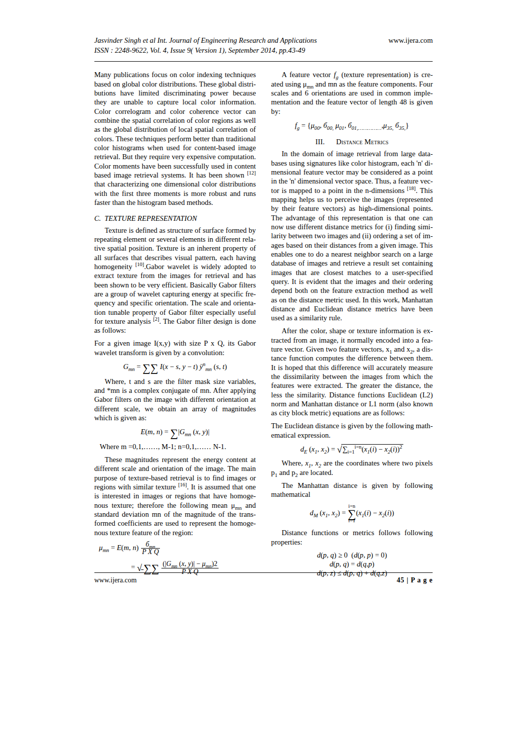Jasvinder Singh et al Int. Journal of Engineering Research and Applications www.ijera.com
ISSN : 2248-9622, Vol. 4, Issue 9( Version 1), September 2014, pp.43-49
Many publications focus on color indexing techniques based on global color distributions. These global distributions have limited discriminating power because they are unable to capture local color information. Color correlogram and color coherence vector can combine the spatial correlation of color regions as well as the global distribution of local spatial correlation of colors. These techniques perform better than traditional color histograms when used for content-based image retrieval. But they require very expensive computation. Color moments have been successfully used in content based image retrieval systems. It has been shown [12] that characterizing one dimensional color distributions with the first three moments is more robust and runs faster than the histogram based methods.
C. TEXTURE REPRESENTATION
Texture is defined as structure of surface formed by repeating element or several elements in different relative spatial position. Texture is an inherent property of all surfaces that describes visual pattern, each having homogeneity [10].Gabor wavelet is widely adopted to extract texture from the images for retrieval and has been shown to be very efficient. Basically Gabor filters are a group of wavelet capturing energy at specific frequency and specific orientation. The scale and orientation tunable property of Gabor filter especially useful for texture analysis [2]. The Gabor filter design is done as follows:
For a given image I(x,y) with size P x Q, its Gabor wavelet transform is given by a convolution:
Gmn = ∑∑ I(x − s, y − t) ÿnmn (s, t)
Where, t and s are the filter mask size variables, and *mn is a complex conjugate of mn. After applying Gabor filters on the image with different orientation at different scale, we obtain an array of magnitudes which is given as:
E(m, n) = ∑|Gmn (x, y)|
Where m =0,1,……, M-1; n=0,1,…… N-1.
These magnitudes represent the energy content at different scale and orientation of the image. The main purpose of texture-based retrieval is to find images or regions with similar texture [16]. It is assumed that one is interested in images or regions that have homogenous texture; therefore the following mean μmn and standard deviation mn of the magnitude of the transformed coefficients are used to represent the homogenous texture feature of the region:
μmn = E(m, n) бmn P X Q
= ∑∑ (|Gmn (x, y)| − μmn)2 P X Q
A feature vector fg (texture representation) is created using μmn and mn as the feature components. Four scales and 6 orientations are used in common implementation and the feature vector of length 48 is given by:
fg = {μ00, б00, μ01, б01,……………,μ35, б35,}
III. Distance Metrics
In the domain of image retrieval from large databases using signatures like color histogram, each 'n' dimensional feature vector may be considered as a point in the 'n' dimensional vector space. Thus, a feature vector is mapped to a point in the n-dimensions [18]. This mapping helps us to perceive the images (represented by their feature vectors) as high-dimensional points. The advantage of this representation is that one can now use different distance metrics for (i) finding similarity between two images and (ii) ordering a set of images based on their distances from a given image. This enables one to do a nearest neighbor search on a large database of images and retrieve a result set containing images that are closest matches to a user-specified query. It is evident that the images and their ordering depend both on the feature extraction method as well as on the distance metric used. In this work, Manhattan distance and Euclidean distance metrics have been used as a similarity rule.
After the color, shape or texture information is extracted from an image, it normally encoded into a feature vector. Given two feature vectors, x1 and x2, a distance function computes the difference between them. It is hoped that this difference will accurately measure the dissimilarity between the images from which the features were extracted. The greater the distance, the less the similarity. Distance functions Euclidean (L2) norm and Manhattan distance or L1 norm (also known as city block metric) equations are as follows:
The Euclidean distance is given by the following mathematical expression.
dE (x1, x2) = ∑i=1i=n(x1(i) − x2(i))2
Where, x1, x2 are the coordinates where two pixels p1 and p2 are located.
The Manhattan distance is given by following mathematical
dM (x1, x2) = i=n∑i=1(x1(i) − x2(i))
Distance functions or metrics follows following properties:
d(p, q) ≥ 0 (d(p, p) = 0)
d(p, q) = d(q,p)
d(p, z) ≤ d(p, q) + d(q,z)
www.ijera.com 45 | P a g e